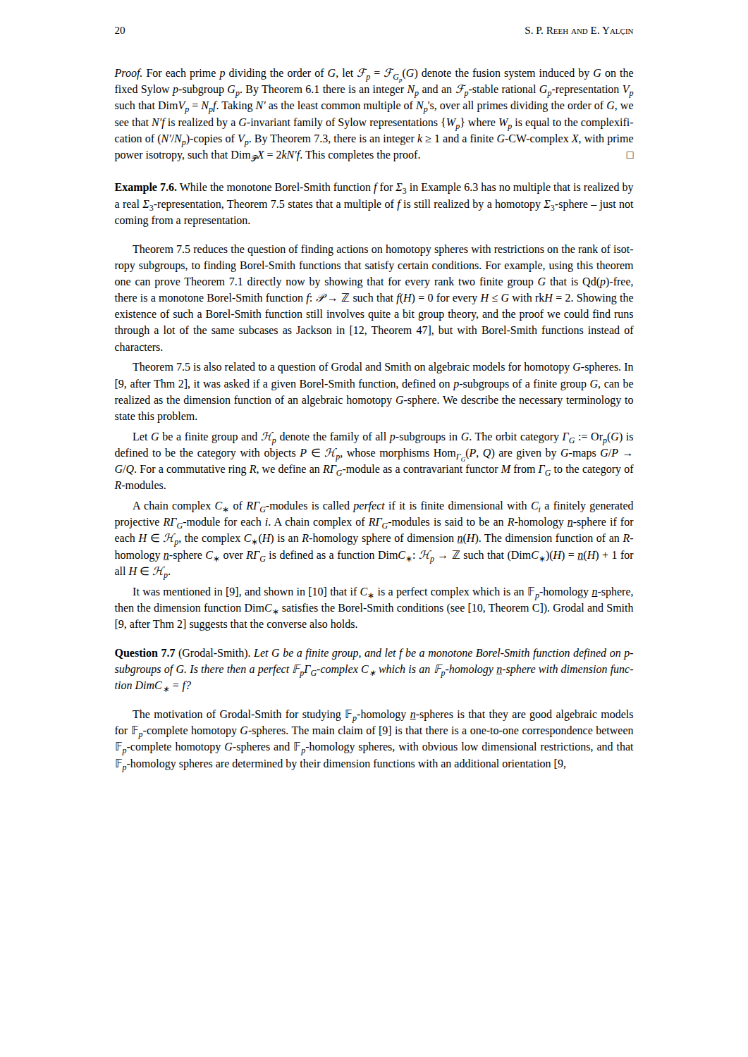20 S. P. Reeh and E. Yalçın
Proof. For each prime p dividing the order of G, let ℱp = ℱGp(G) denote the fusion system induced by G on the fixed Sylow p-subgroup Gp. By Theorem 6.1 there is an integer Np and an ℱp-stable rational Gp-representation Vp such that DimVp = Npf. Taking N′ as the least common multiple of Np's, over all primes dividing the order of G, we see that N′f is realized by a G-invariant family of Sylow representations {Wp} where Wp is equal to the complexification of (N′/Np)-copies of Vp. By Theorem 7.3, there is an integer k ≥ 1 and a finite G-CW-complex X, with prime power isotropy, such that Dim𝒫X = 2kN′f. This completes the proof. □
Example 7.6. While the monotone Borel-Smith function f for Σ3 in Example 6.3 has no multiple that is realized by a real Σ3-representation, Theorem 7.5 states that a multiple of f is still realized by a homotopy Σ3-sphere – just not coming from a representation.
Theorem 7.5 reduces the question of finding actions on homotopy spheres with restrictions on the rank of isotropy subgroups, to finding Borel-Smith functions that satisfy certain conditions. For example, using this theorem one can prove Theorem 7.1 directly now by showing that for every rank two finite group G that is Qd(p)-free, there is a monotone Borel-Smith function f: 𝒫 → ℤ such that f(H) = 0 for every H ≤ G with rkH = 2. Showing the existence of such a Borel-Smith function still involves quite a bit group theory, and the proof we could find runs through a lot of the same subcases as Jackson in [12, Theorem 47], but with Borel-Smith functions instead of characters.
Theorem 7.5 is also related to a question of Grodal and Smith on algebraic models for homotopy G-spheres. In [9, after Thm 2], it was asked if a given Borel-Smith function, defined on p-subgroups of a finite group G, can be realized as the dimension function of an algebraic homotopy G-sphere. We describe the necessary terminology to state this problem.
Let G be a finite group and ℋp denote the family of all p-subgroups in G. The orbit category ΓG := Orp(G) is defined to be the category with objects P ∈ ℋp, whose morphisms HomΓG(P, Q) are given by G-maps G/P → G/Q. For a commutative ring R, we define an RΓG-module as a contravariant functor M from ΓG to the category of R-modules.
A chain complex C∗ of RΓG-modules is called perfect if it is finite dimensional with Ci a finitely generated projective RΓG-module for each i. A chain complex of RΓG-modules is said to be an R-homology n-sphere if for each H ∈ ℋp, the complex C∗(H) is an R-homology sphere of dimension n(H). The dimension function of an R-homology n-sphere C∗ over RΓG is defined as a function DimC∗: ℋp → ℤ such that (DimC∗)(H) = n(H) + 1 for all H ∈ ℋp.
It was mentioned in [9], and shown in [10] that if C∗ is a perfect complex which is an 𝔽p-homology n-sphere, then the dimension function DimC∗ satisfies the Borel-Smith conditions (see [10, Theorem C]). Grodal and Smith [9, after Thm 2] suggests that the converse also holds.
Question 7.7 (Grodal-Smith). Let G be a finite group, and let f be a monotone Borel-Smith function defined on p-subgroups of G. Is there then a perfect 𝔽pΓG-complex C∗ which is an 𝔽p-homology n-sphere with dimension function DimC∗ = f?
The motivation of Grodal-Smith for studying 𝔽p-homology n-spheres is that they are good algebraic models for 𝔽p-complete homotopy G-spheres. The main claim of [9] is that there is a one-to-one correspondence between 𝔽p-complete homotopy G-spheres and 𝔽p-homology spheres, with obvious low dimensional restrictions, and that 𝔽p-homology spheres are determined by their dimension functions with an additional orientation [9,